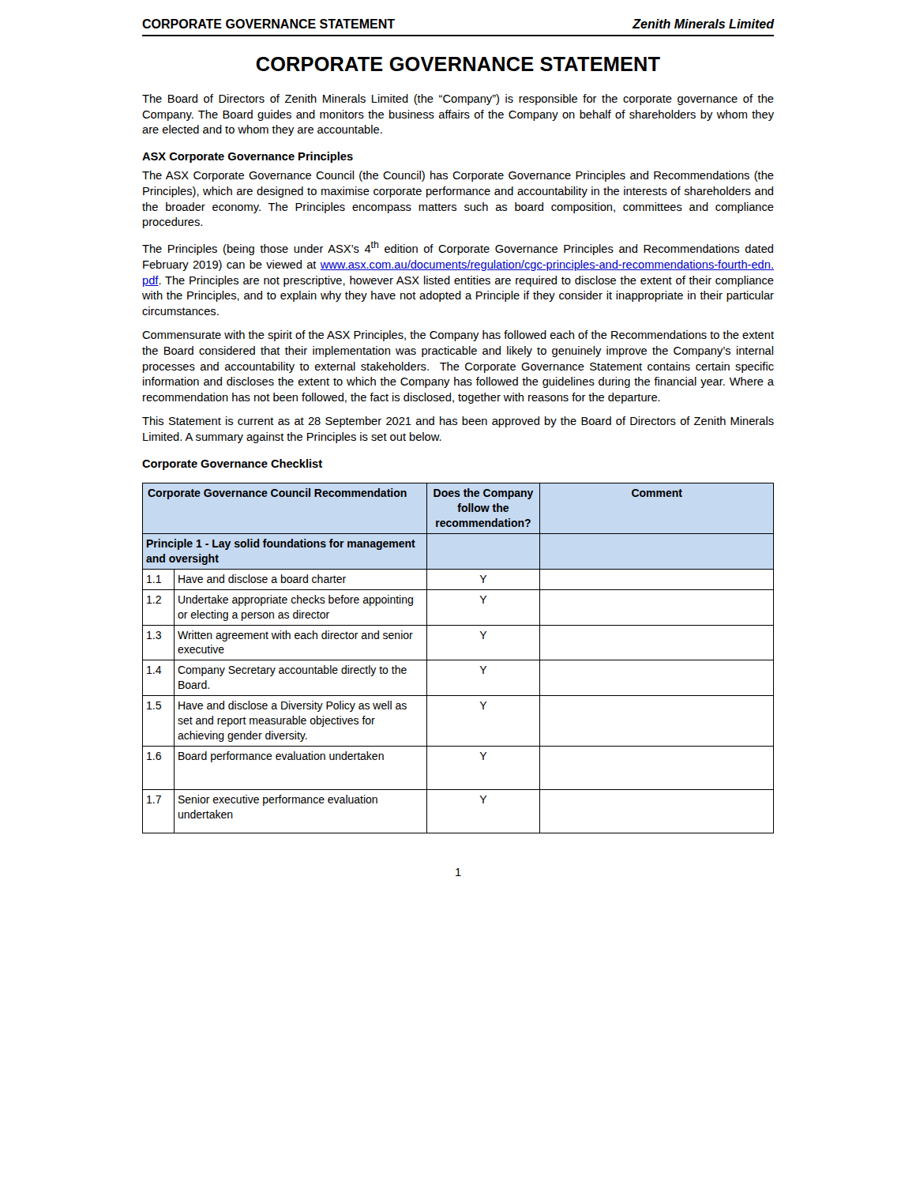Corporate Governance Statement Zenith Minerals Limited
CORPORATE GOVERNANCE STATEMENT
The Board of Directors of Zenith Minerals Limited (the “Company”) is responsible for the corporate governance of the Company. The Board guides and monitors the business affairs of the Company on behalf of shareholders by whom they are elected and to whom they are accountable.
ASX Corporate Governance Principles
The ASX Corporate Governance Council (the Council) has Corporate Governance Principles and Recommendations (the Principles), which are designed to maximise corporate performance and accountability in the interests of shareholders and the broader economy. The Principles encompass matters such as board composition, committees and compliance procedures.
The Principles (being those under ASX’s 4th edition of Corporate Governance Principles and Recommendations dated February 2019) can be viewed at www.asx.com.au/documents/regulation/cgc-principles-and-recommendations-fourth-edn.pdf. The Principles are not prescriptive, however ASX listed entities are required to disclose the extent of their compliance with the Principles, and to explain why they have not adopted a Principle if they consider it inappropriate in their particular circumstances.
Commensurate with the spirit of the ASX Principles, the Company has followed each of the Recommendations to the extent the Board considered that their implementation was practicable and likely to genuinely improve the Company’s internal processes and accountability to external stakeholders. The Corporate Governance Statement contains certain specific information and discloses the extent to which the Company has followed the guidelines during the financial year. Where a recommendation has not been followed, the fact is disclosed, together with reasons for the departure.
This Statement is current as at 28 September 2021 and has been approved by the Board of Directors of Zenith Minerals Limited. A summary against the Principles is set out below.
Corporate Governance Checklist
| Corporate Governance Council Recommendation | Does the Company follow the recommendation? | Comment |
| --- | --- | --- |
| Principle 1 - Lay solid foundations for management and oversight | | |
| 1.1 | Have and disclose a board charter | Y | |
| 1.2 | Undertake appropriate checks before appointing or electing a person as director | Y | |
| 1.3 | Written agreement with each director and senior executive | Y | |
| 1.4 | Company Secretary accountable directly to the Board. | Y | |
| 1.5 | Have and disclose a Diversity Policy as well as set and report measurable objectives for achieving gender diversity. | Y | |
| 1.6 | Board performance evaluation undertaken | Y | |
| 1.7 | Senior executive performance evaluation undertaken | Y | |
1